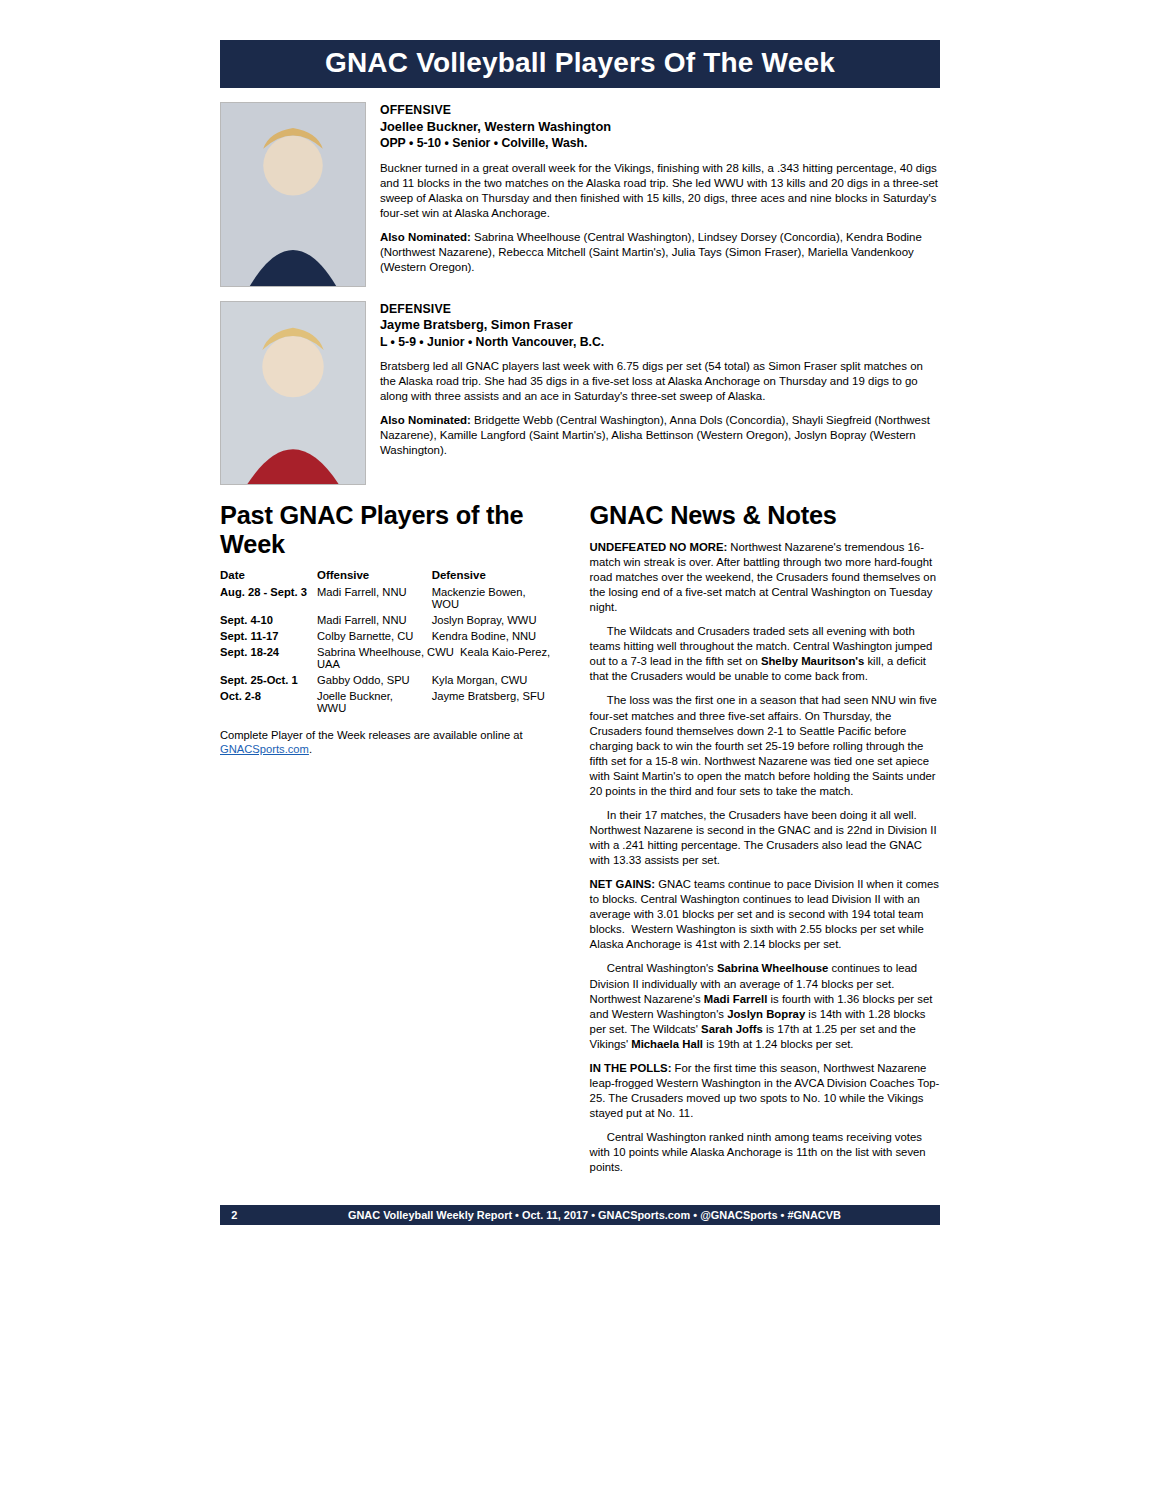GNAC Volleyball Players Of The Week
OFFENSIVE
Joellee Buckner, Western Washington
OPP • 5-10 • Senior • Colville, Wash.
Buckner turned in a great overall week for the Vikings, finishing with 28 kills, a .343 hitting percentage, 40 digs and 11 blocks in the two matches on the Alaska road trip. She led WWU with 13 kills and 20 digs in a three-set sweep of Alaska on Thursday and then finished with 15 kills, 20 digs, three aces and nine blocks in Saturday's four-set win at Alaska Anchorage.
Also Nominated: Sabrina Wheelhouse (Central Washington), Lindsey Dorsey (Concordia), Kendra Bodine (Northwest Nazarene), Rebecca Mitchell (Saint Martin's), Julia Tays (Simon Fraser), Mariella Vandenkooy (Western Oregon).
DEFENSIVE
Jayme Bratsberg, Simon Fraser
L • 5-9 • Junior • North Vancouver, B.C.
Bratsberg led all GNAC players last week with 6.75 digs per set (54 total) as Simon Fraser split matches on the Alaska road trip. She had 35 digs in a five-set loss at Alaska Anchorage on Thursday and 19 digs to go along with three assists and an ace in Saturday's three-set sweep of Alaska.
Also Nominated: Bridgette Webb (Central Washington), Anna Dols (Concordia), Shayli Siegfreid (Northwest Nazarene), Kamille Langford (Saint Martin's), Alisha Bettinson (Western Oregon), Joslyn Bopray (Western Washington).
Past GNAC Players of the Week
| Date | Offensive | Defensive |
| --- | --- | --- |
| Aug. 28 - Sept. 3 | Madi Farrell, NNU | Mackenzie Bowen, WOU |
| Sept. 4-10 | Madi Farrell, NNU | Joslyn Bopray, WWU |
| Sept. 11-17 | Colby Barnette, CU | Kendra Bodine, NNU |
| Sept. 18-24 | Sabrina Wheelhouse, CWU Keala Kaio-Perez, UAA |
| Sept. 25-Oct. 1 | Gabby Oddo, SPU | Kyla Morgan, CWU |
| Oct. 2-8 | Joelle Buckner, WWU | Jayme Bratsberg, SFU |
Complete Player of the Week releases are available online at GNACSports.com.
GNAC News & Notes
UNDEFEATED NO MORE: Northwest Nazarene's tremendous 16-match win streak is over. After battling through two more hard-fought road matches over the weekend, the Crusaders found themselves on the losing end of a five-set match at Central Washington on Tuesday night.
The Wildcats and Crusaders traded sets all evening with both teams hitting well throughout the match. Central Washington jumped out to a 7-3 lead in the fifth set on Shelby Mauritson's kill, a deficit that the Crusaders would be unable to come back from.
The loss was the first one in a season that had seen NNU win five four-set matches and three five-set affairs. On Thursday, the Crusaders found themselves down 2-1 to Seattle Pacific before charging back to win the fourth set 25-19 before rolling through the fifth set for a 15-8 win. Northwest Nazarene was tied one set apiece with Saint Martin's to open the match before holding the Saints under 20 points in the third and four sets to take the match.
In their 17 matches, the Crusaders have been doing it all well. Northwest Nazarene is second in the GNAC and is 22nd in Division II with a .241 hitting percentage. The Crusaders also lead the GNAC with 13.33 assists per set.
NET GAINS: GNAC teams continue to pace Division II when it comes to blocks. Central Washington continues to lead Division II with an average with 3.01 blocks per set and is second with 194 total team blocks. Western Washington is sixth with 2.55 blocks per set while Alaska Anchorage is 41st with 2.14 blocks per set.
Central Washington's Sabrina Wheelhouse continues to lead Division II individually with an average of 1.74 blocks per set. Northwest Nazarene's Madi Farrell is fourth with 1.36 blocks per set and Western Washington's Joslyn Bopray is 14th with 1.28 blocks per set. The Wildcats' Sarah Joffs is 17th at 1.25 per set and the Vikings' Michaela Hall is 19th at 1.24 blocks per set.
IN THE POLLS: For the first time this season, Northwest Nazarene leap-frogged Western Washington in the AVCA Division Coaches Top-25. The Crusaders moved up two spots to No. 10 while the Vikings stayed put at No. 11.
Central Washington ranked ninth among teams receiving votes with 10 points while Alaska Anchorage is 11th on the list with seven points.
2
GNAC Volleyball Weekly Report • Oct. 11, 2017 • GNACSports.com • @GNACSports • #GNACVB